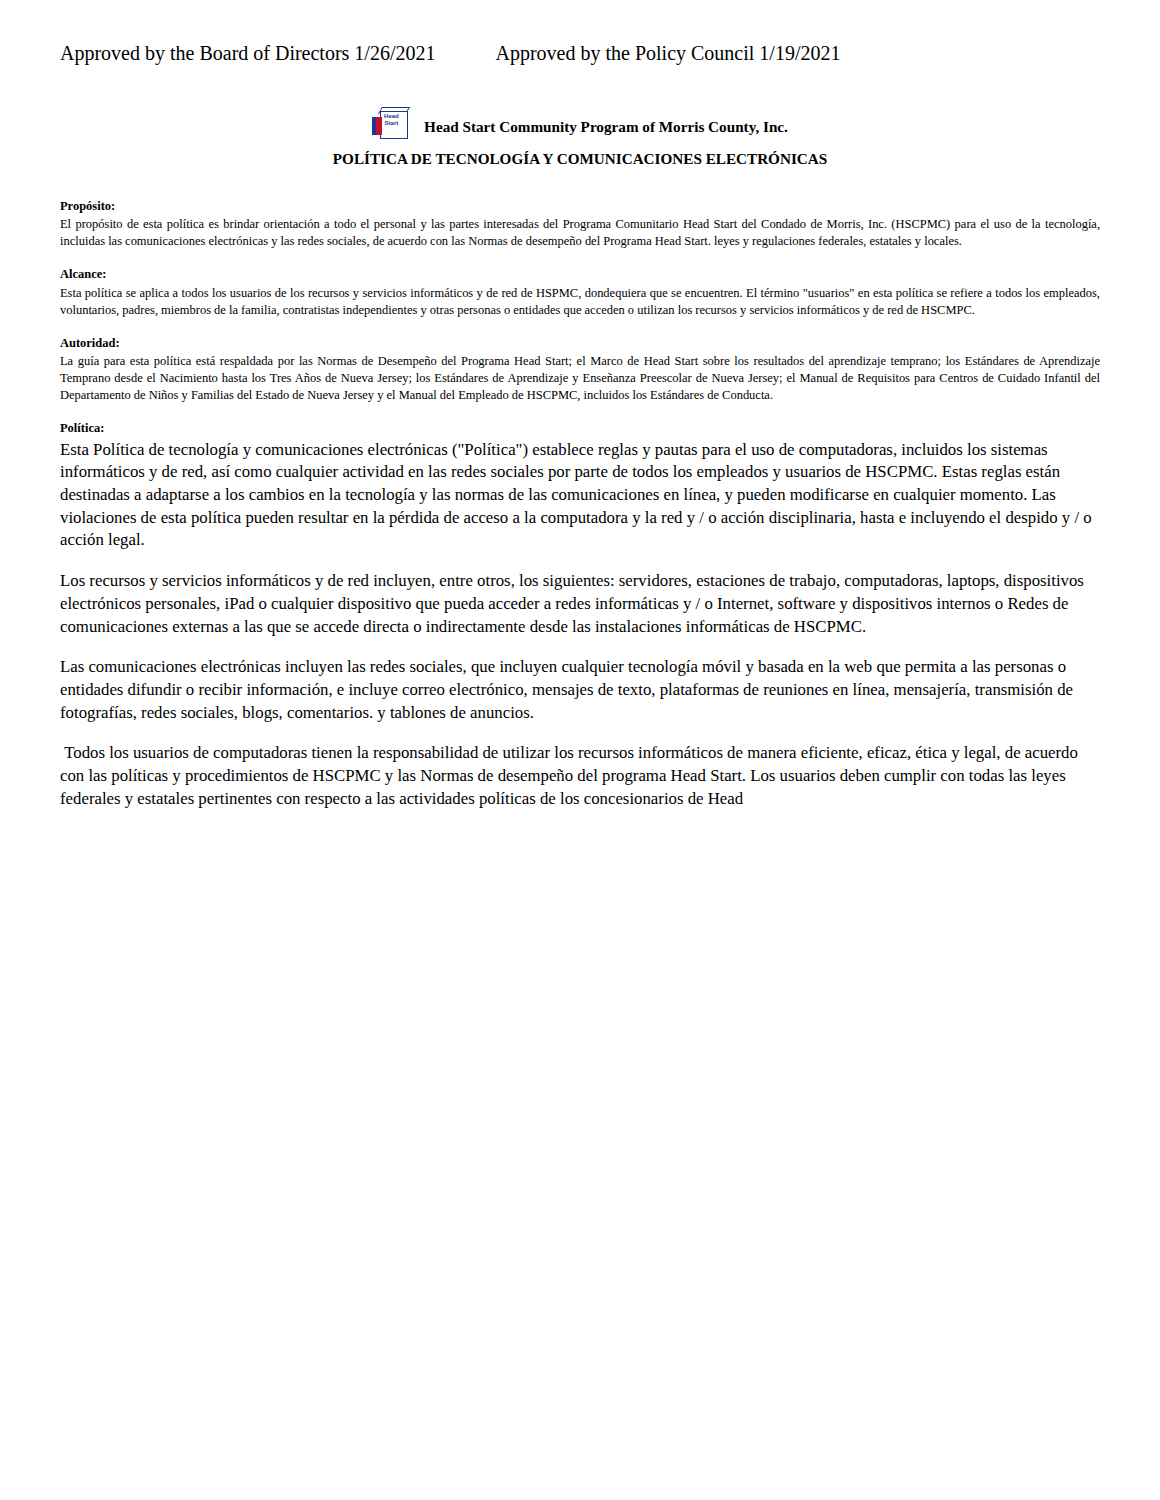Approved by the Board of Directors 1/26/2021 Approved by the Policy Council 1/19/2021
Head
Start Head Start Community Program of Morris County, Inc.
POLÍTICA DE TECNOLOGÍA Y COMUNICACIONES ELECTRÓNICAS
Propósito:
El propósito de esta política es brindar orientación a todo el personal y las partes interesadas del Programa Comunitario Head Start del Condado de Morris, Inc. (HSCPMC) para el uso de la tecnología, incluidas las comunicaciones electrónicas y las redes sociales, de acuerdo con las Normas de desempeño del Programa Head Start. leyes y regulaciones federales, estatales y locales.
Alcance:
Esta política se aplica a todos los usuarios de los recursos y servicios informáticos y de red de HSPMC, dondequiera que se encuentren. El término "usuarios" en esta política se refiere a todos los empleados, voluntarios, padres, miembros de la familia, contratistas independientes y otras personas o entidades que acceden o utilizan los recursos y servicios informáticos y de red de HSCMPC.
Autoridad:
La guía para esta política está respaldada por las Normas de Desempeño del Programa Head Start; el Marco de Head Start sobre los resultados del aprendizaje temprano; los Estándares de Aprendizaje Temprano desde el Nacimiento hasta los Tres Años de Nueva Jersey; los Estándares de Aprendizaje y Enseñanza Preescolar de Nueva Jersey; el Manual de Requisitos para Centros de Cuidado Infantil del Departamento de Niños y Familias del Estado de Nueva Jersey y el Manual del Empleado de HSCPMC, incluidos los Estándares de Conducta.
Política:
Esta Política de tecnología y comunicaciones electrónicas ("Política") establece reglas y pautas para el uso de computadoras, incluidos los sistemas informáticos y de red, así como cualquier actividad en las redes sociales por parte de todos los empleados y usuarios de HSCPMC. Estas reglas están destinadas a adaptarse a los cambios en la tecnología y las normas de las comunicaciones en línea, y pueden modificarse en cualquier momento. Las violaciones de esta política pueden resultar en la pérdida de acceso a la computadora y la red y / o acción disciplinaria, hasta e incluyendo el despido y / o acción legal.
Los recursos y servicios informáticos y de red incluyen, entre otros, los siguientes: servidores, estaciones de trabajo, computadoras, laptops, dispositivos electrónicos personales, iPad o cualquier dispositivo que pueda acceder a redes informáticas y / o Internet, software y dispositivos internos o Redes de comunicaciones externas a las que se accede directa o indirectamente desde las instalaciones informáticas de HSCPMC.
Las comunicaciones electrónicas incluyen las redes sociales, que incluyen cualquier tecnología móvil y basada en la web que permita a las personas o entidades difundir o recibir información, e incluye correo electrónico, mensajes de texto, plataformas de reuniones en línea, mensajería, transmisión de fotografías, redes sociales, blogs, comentarios. y tablones de anuncios.
Todos los usuarios de computadoras tienen la responsabilidad de utilizar los recursos informáticos de manera eficiente, eficaz, ética y legal, de acuerdo con las políticas y procedimientos de HSCPMC y las Normas de desempeño del programa Head Start. Los usuarios deben cumplir con todas las leyes federales y estatales pertinentes con respecto a las actividades políticas de los concesionarios de Head